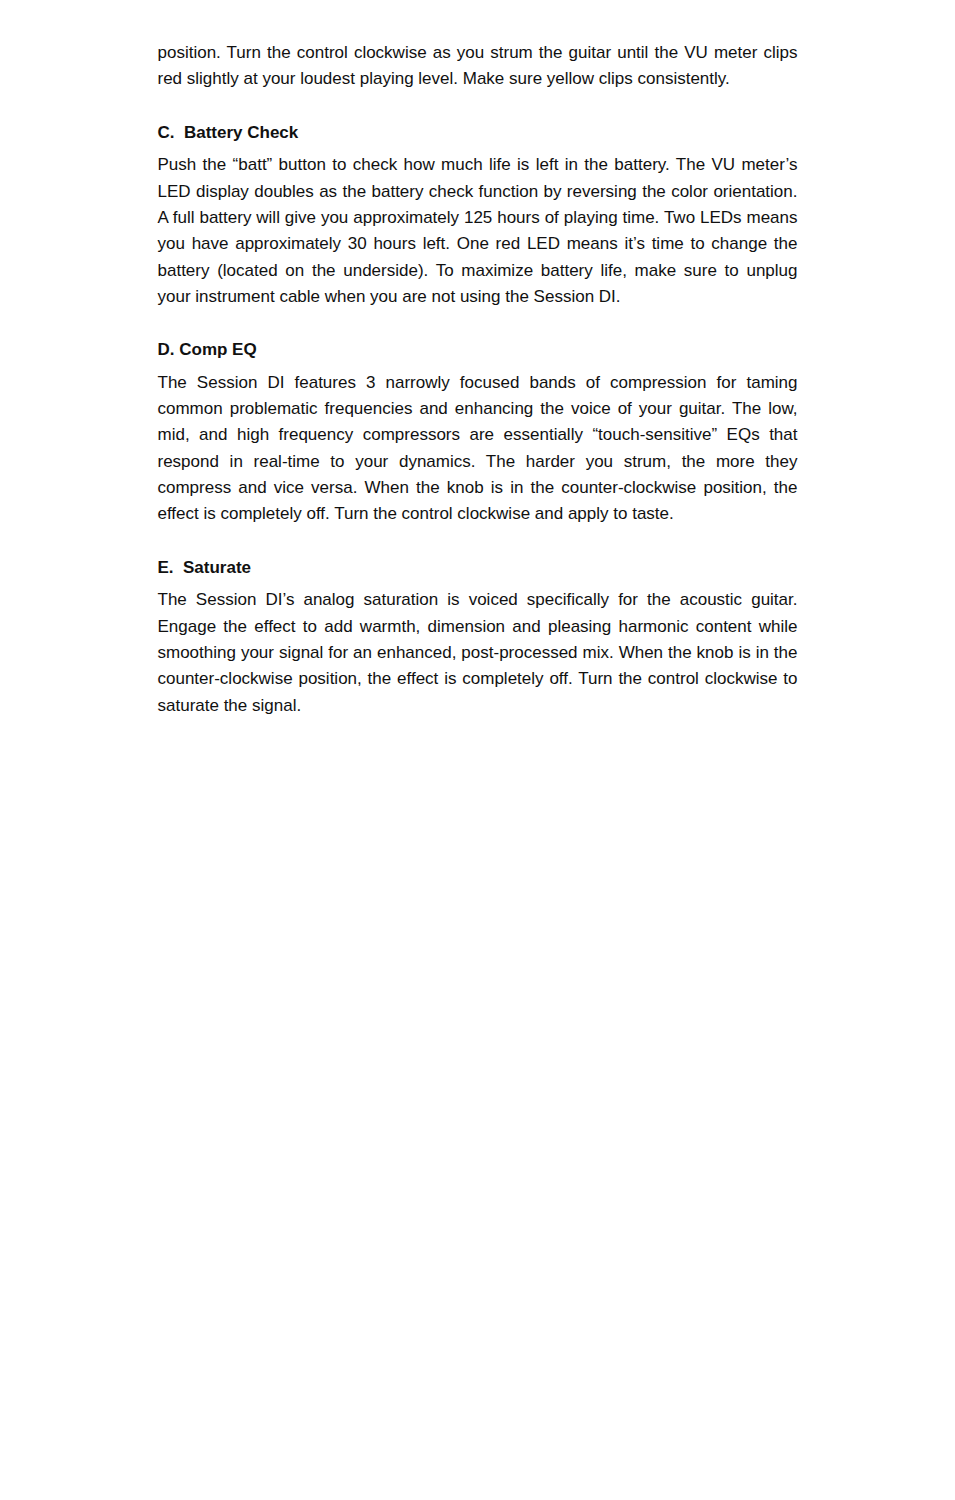position. Turn the control clockwise as you strum the guitar until the VU meter clips red slightly at your loudest playing level. Make sure yellow clips consistently.
C. Battery Check
Push the “batt” button to check how much life is left in the battery. The VU meter’s LED display doubles as the battery check function by reversing the color orientation. A full battery will give you approximately 125 hours of playing time. Two LEDs means you have approximately 30 hours left. One red LED means it’s time to change the battery (located on the underside). To maximize battery life, make sure to unplug your instrument cable when you are not using the Session DI.
D. Comp EQ
The Session DI features 3 narrowly focused bands of compression for taming common problematic frequencies and enhancing the voice of your guitar. The low, mid, and high frequency compressors are essentially “touch-sensitive” EQs that respond in real-time to your dynamics. The harder you strum, the more they compress and vice versa. When the knob is in the counter-clockwise position, the effect is completely off. Turn the control clockwise and apply to taste.
E. Saturate
The Session DI’s analog saturation is voiced specifically for the acoustic guitar. Engage the effect to add warmth, dimension and pleasing harmonic content while smoothing your signal for an enhanced, post-processed mix. When the knob is in the counter-clockwise position, the effect is completely off. Turn the control clockwise to saturate the signal.